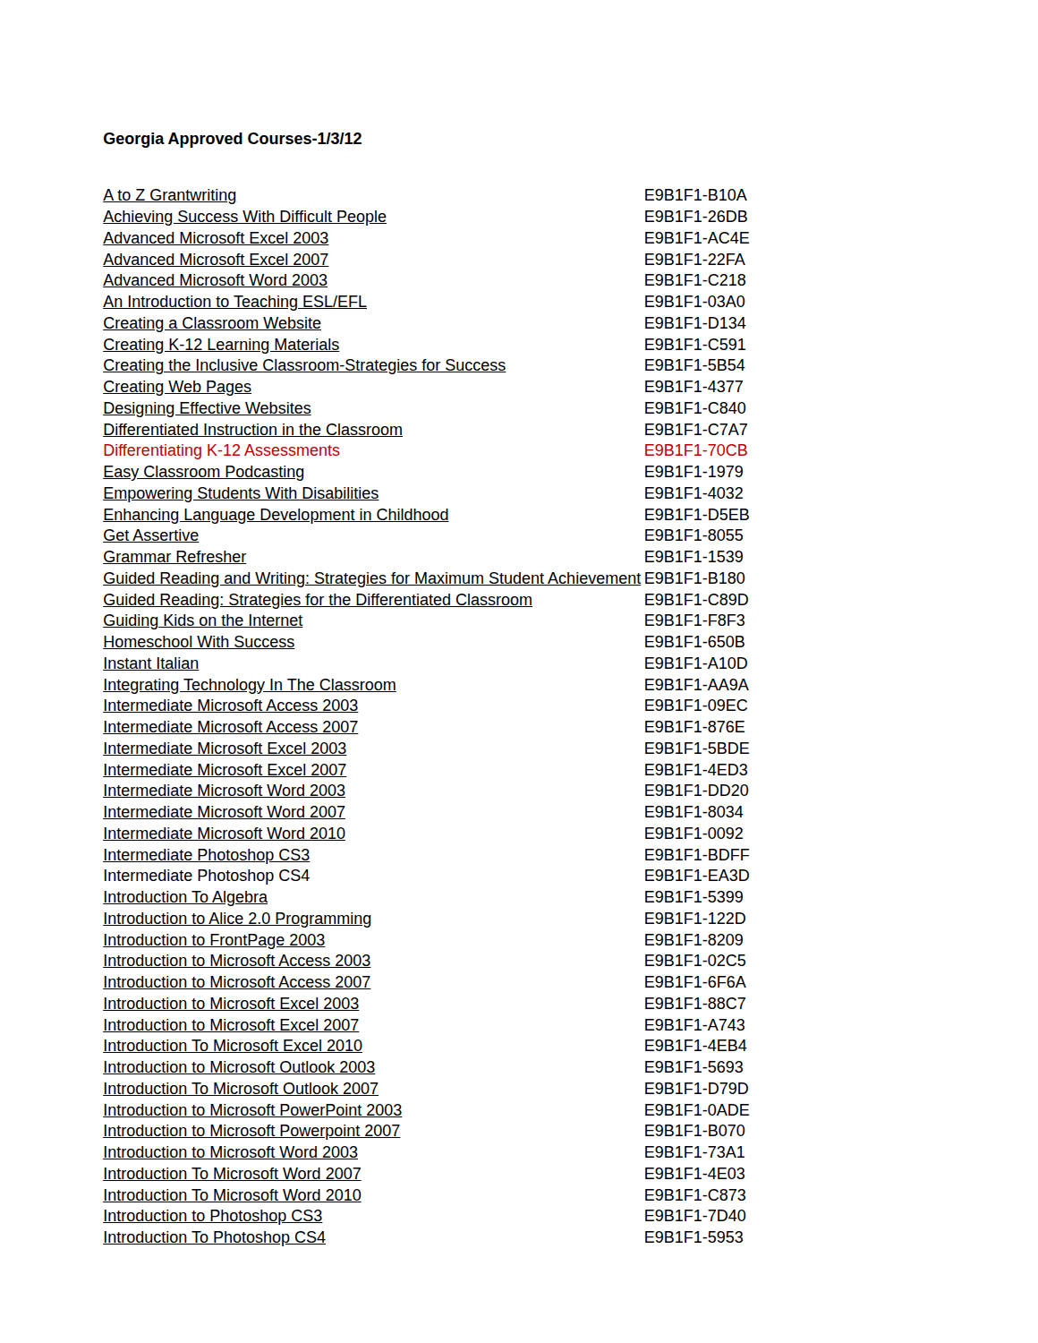Georgia Approved Courses-1/3/12
| A to Z Grantwriting | E9B1F1-B10A |
| Achieving Success With Difficult People | E9B1F1-26DB |
| Advanced Microsoft Excel 2003 | E9B1F1-AC4E |
| Advanced Microsoft Excel 2007 | E9B1F1-22FA |
| Advanced Microsoft Word 2003 | E9B1F1-C218 |
| An Introduction to Teaching ESL/EFL | E9B1F1-03A0 |
| Creating a Classroom Website | E9B1F1-D134 |
| Creating K-12 Learning Materials | E9B1F1-C591 |
| Creating the Inclusive Classroom-Strategies for Success | E9B1F1-5B54 |
| Creating Web Pages | E9B1F1-4377 |
| Designing Effective Websites | E9B1F1-C840 |
| Differentiated Instruction in the Classroom | E9B1F1-C7A7 |
| Differentiating K-12 Assessments | E9B1F1-70CB |
| Easy Classroom Podcasting | E9B1F1-1979 |
| Empowering Students With Disabilities | E9B1F1-4032 |
| Enhancing Language Development in Childhood | E9B1F1-D5EB |
| Get Assertive | E9B1F1-8055 |
| Grammar Refresher | E9B1F1-1539 |
| Guided Reading and Writing: Strategies for Maximum Student Achievement | E9B1F1-B180 |
| Guided Reading: Strategies for the Differentiated Classroom | E9B1F1-C89D |
| Guiding Kids on the Internet | E9B1F1-F8F3 |
| Homeschool With Success | E9B1F1-650B |
| Instant Italian | E9B1F1-A10D |
| Integrating Technology In The Classroom | E9B1F1-AA9A |
| Intermediate Microsoft Access 2003 | E9B1F1-09EC |
| Intermediate Microsoft Access 2007 | E9B1F1-876E |
| Intermediate Microsoft Excel 2003 | E9B1F1-5BDE |
| Intermediate Microsoft Excel 2007 | E9B1F1-4ED3 |
| Intermediate Microsoft Word 2003 | E9B1F1-DD20 |
| Intermediate Microsoft Word 2007 | E9B1F1-8034 |
| Intermediate Microsoft Word 2010 | E9B1F1-0092 |
| Intermediate Photoshop CS3 | E9B1F1-BDFF |
| Intermediate Photoshop CS4 | E9B1F1-EA3D |
| Introduction To Algebra | E9B1F1-5399 |
| Introduction to Alice 2.0 Programming | E9B1F1-122D |
| Introduction to FrontPage 2003 | E9B1F1-8209 |
| Introduction to Microsoft Access 2003 | E9B1F1-02C5 |
| Introduction to Microsoft Access 2007 | E9B1F1-6F6A |
| Introduction to Microsoft Excel 2003 | E9B1F1-88C7 |
| Introduction to Microsoft Excel 2007 | E9B1F1-A743 |
| Introduction To Microsoft Excel 2010 | E9B1F1-4EB4 |
| Introduction to Microsoft Outlook 2003 | E9B1F1-5693 |
| Introduction To Microsoft Outlook 2007 | E9B1F1-D79D |
| Introduction to Microsoft PowerPoint 2003 | E9B1F1-0ADE |
| Introduction to Microsoft Powerpoint 2007 | E9B1F1-B070 |
| Introduction to Microsoft Word 2003 | E9B1F1-73A1 |
| Introduction To Microsoft Word 2007 | E9B1F1-4E03 |
| Introduction To Microsoft Word 2010 | E9B1F1-C873 |
| Introduction to Photoshop CS3 | E9B1F1-7D40 |
| Introduction To Photoshop CS4 | E9B1F1-5953 |